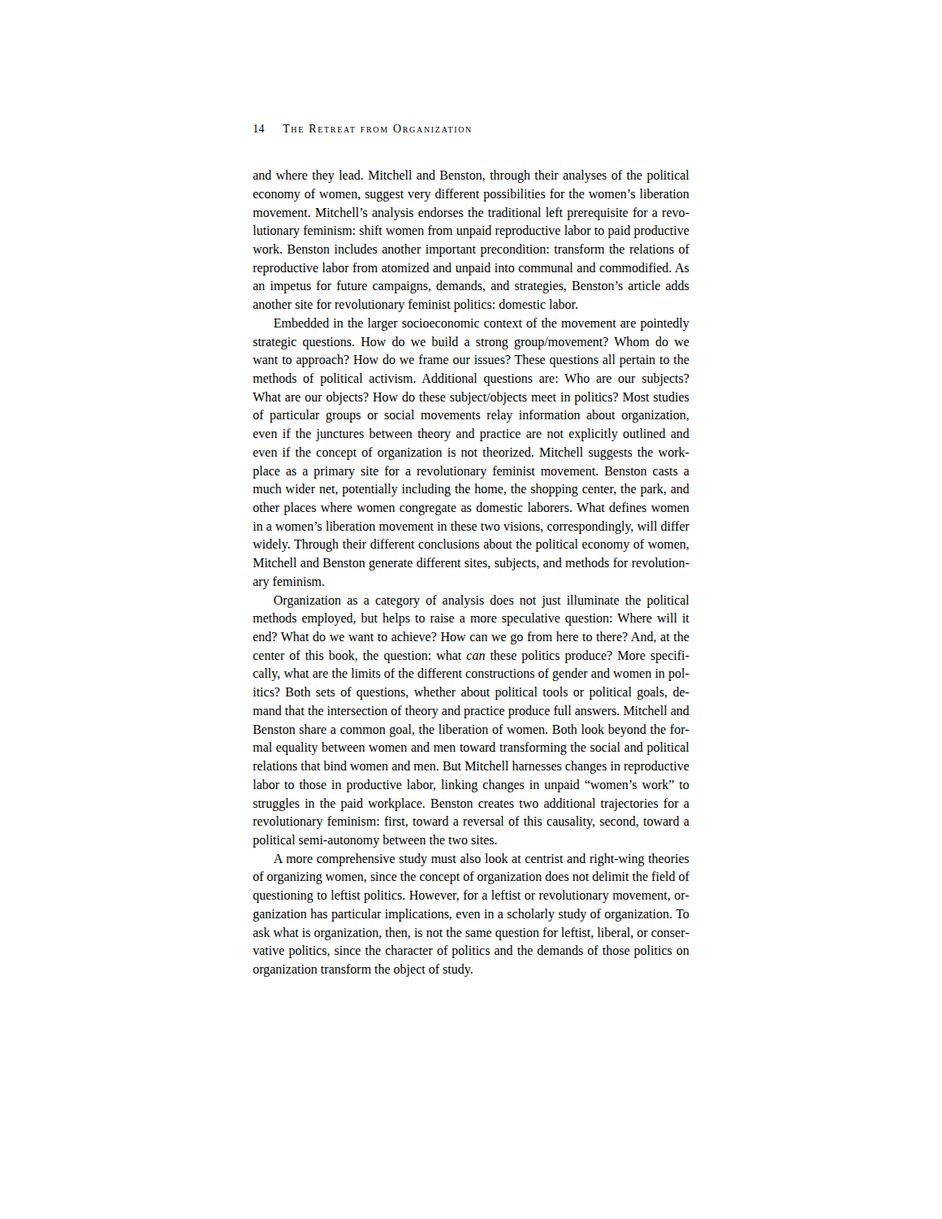14 The Retreat from Organization
and where they lead. Mitchell and Benston, through their analyses of the political economy of women, suggest very different possibilities for the women’s liberation movement. Mitchell’s analysis endorses the traditional left prerequisite for a revolutionary feminism: shift women from unpaid reproductive labor to paid productive work. Benston includes another important precondition: transform the relations of reproductive labor from atomized and unpaid into communal and commodified. As an impetus for future campaigns, demands, and strategies, Benston’s article adds another site for revolutionary feminist politics: domestic labor.
Embedded in the larger socioeconomic context of the movement are pointedly strategic questions. How do we build a strong group/movement? Whom do we want to approach? How do we frame our issues? These questions all pertain to the methods of political activism. Additional questions are: Who are our subjects? What are our objects? How do these subject/objects meet in politics? Most studies of particular groups or social movements relay information about organization, even if the junctures between theory and practice are not explicitly outlined and even if the concept of organization is not theorized. Mitchell suggests the workplace as a primary site for a revolutionary feminist movement. Benston casts a much wider net, potentially including the home, the shopping center, the park, and other places where women congregate as domestic laborers. What defines women in a women’s liberation movement in these two visions, correspondingly, will differ widely. Through their different conclusions about the political economy of women, Mitchell and Benston generate different sites, subjects, and methods for revolutionary feminism.
Organization as a category of analysis does not just illuminate the political methods employed, but helps to raise a more speculative question: Where will it end? What do we want to achieve? How can we go from here to there? And, at the center of this book, the question: what can these politics produce? More specifically, what are the limits of the different constructions of gender and women in politics? Both sets of questions, whether about political tools or political goals, demand that the intersection of theory and practice produce full answers. Mitchell and Benston share a common goal, the liberation of women. Both look beyond the formal equality between women and men toward transforming the social and political relations that bind women and men. But Mitchell harnesses changes in reproductive labor to those in productive labor, linking changes in unpaid “women’s work” to struggles in the paid workplace. Benston creates two additional trajectories for a revolutionary feminism: first, toward a reversal of this causality, second, toward a political semi-autonomy between the two sites.
A more comprehensive study must also look at centrist and right-wing theories of organizing women, since the concept of organization does not delimit the field of questioning to leftist politics. However, for a leftist or revolutionary movement, organization has particular implications, even in a scholarly study of organization. To ask what is organization, then, is not the same question for leftist, liberal, or conservative politics, since the character of politics and the demands of those politics on organization transform the object of study.